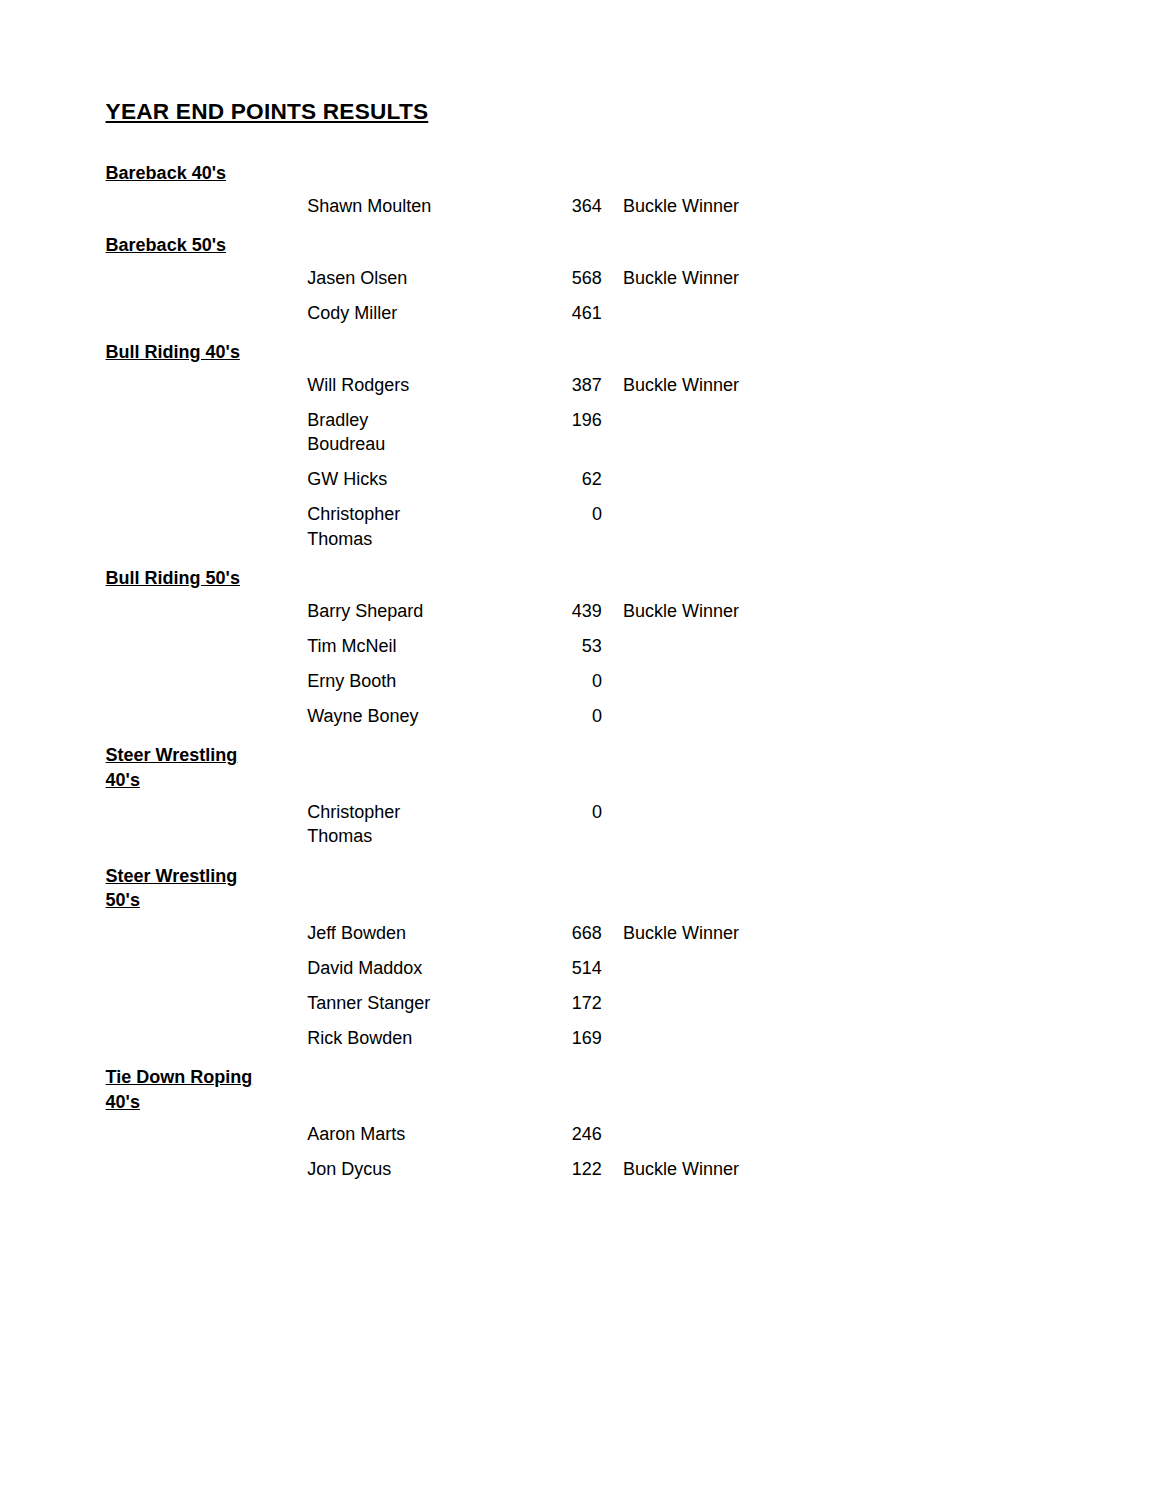YEAR END POINTS RESULTS
| Bareback 40's | | | |
| | Shawn Moulten | 364 | Buckle Winner |
| Bareback 50's | | | |
| | Jasen Olsen | 568 | Buckle Winner |
| | Cody Miller | 461 | |
| Bull Riding 40's | | | |
| | Will Rodgers | 387 | Buckle Winner |
| | Bradley Boudreau | 196 | |
| | GW Hicks | 62 | |
| | Christopher Thomas | 0 | |
| Bull Riding 50's | | | |
| | Barry Shepard | 439 | Buckle Winner |
| | Tim McNeil | 53 | |
| | Erny Booth | 0 | |
| | Wayne Boney | 0 | |
| Steer Wrestling 40's | | | |
| | Christopher Thomas | 0 | |
| Steer Wrestling 50's | | | |
| | Jeff Bowden | 668 | Buckle Winner |
| | David Maddox | 514 | |
| | Tanner Stanger | 172 | |
| | Rick Bowden | 169 | |
| Tie Down Roping 40's | | | |
| | Aaron Marts | 246 | |
| | Jon Dycus | 122 | Buckle Winner |